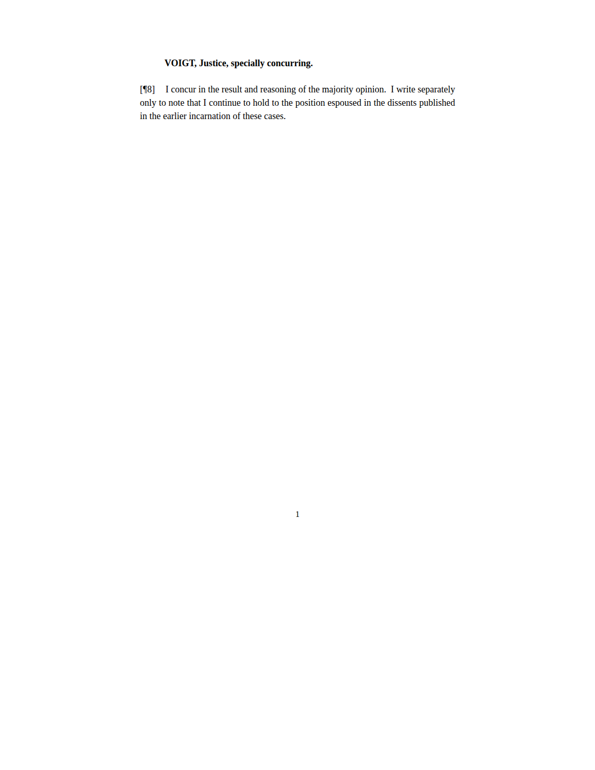VOIGT, Justice, specially concurring.
[¶8] I concur in the result and reasoning of the majority opinion. I write separately only to note that I continue to hold to the position espoused in the dissents published in the earlier incarnation of these cases.
1